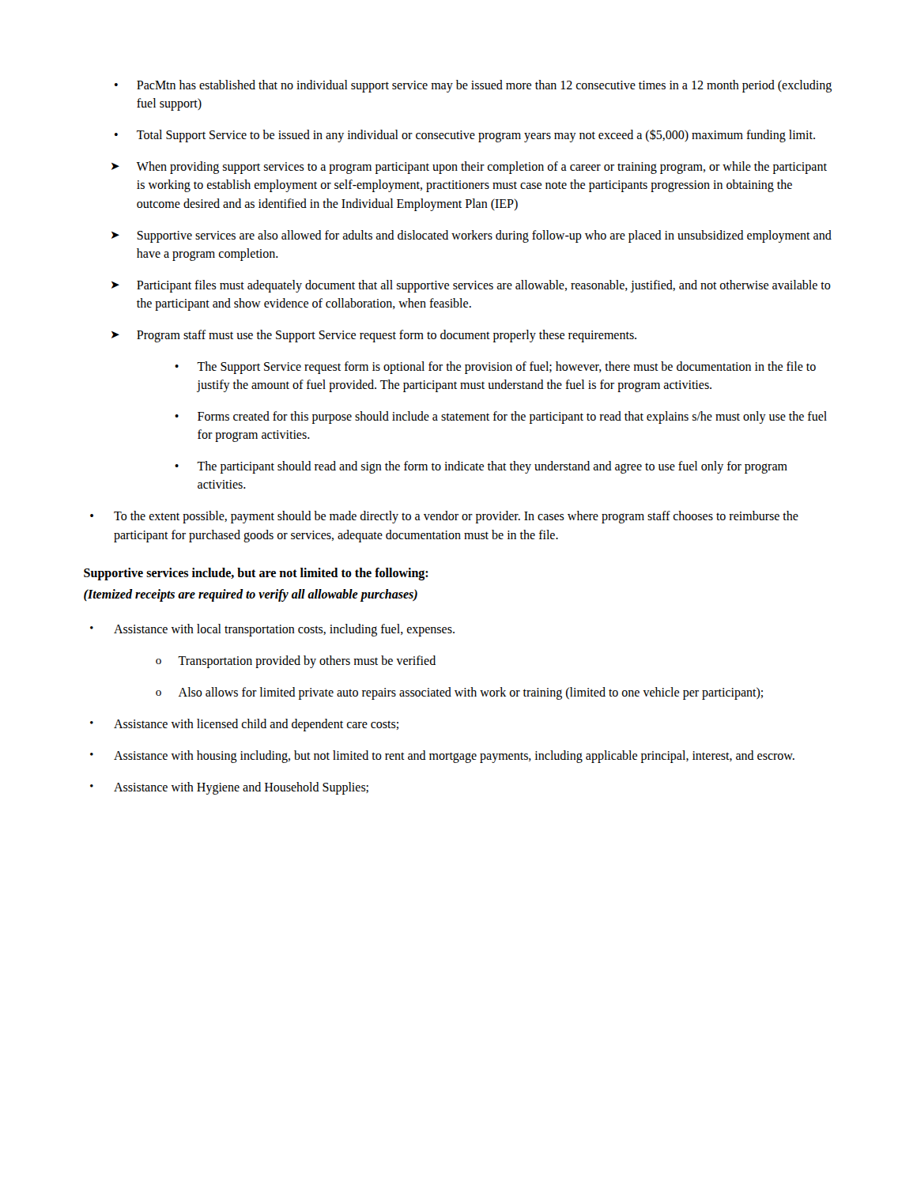PacMtn has established that no individual support service may be issued more than 12 consecutive times in a 12 month period (excluding fuel support)
Total Support Service to be issued in any individual or consecutive program years may not exceed a ($5,000) maximum funding limit.
When providing support services to a program participant upon their completion of a career or training program, or while the participant is working to establish employment or self-employment, practitioners must case note the participants progression in obtaining the outcome desired and as identified in the Individual Employment Plan (IEP)
Supportive services are also allowed for adults and dislocated workers during follow-up who are placed in unsubsidized employment and have a program completion.
Participant files must adequately document that all supportive services are allowable, reasonable, justified, and not otherwise available to the participant and show evidence of collaboration, when feasible.
Program staff must use the Support Service request form to document properly these requirements.
The Support Service request form is optional for the provision of fuel; however, there must be documentation in the file to justify the amount of fuel provided. The participant must understand the fuel is for program activities.
Forms created for this purpose should include a statement for the participant to read that explains s/he must only use the fuel for program activities.
The participant should read and sign the form to indicate that they understand and agree to use fuel only for program activities.
To the extent possible, payment should be made directly to a vendor or provider. In cases where program staff chooses to reimburse the participant for purchased goods or services, adequate documentation must be in the file.
Supportive services include, but are not limited to the following:
(Itemized receipts are required to verify all allowable purchases)
Assistance with local transportation costs, including fuel, expenses.
Transportation provided by others must be verified
Also allows for limited private auto repairs associated with work or training (limited to one vehicle per participant);
Assistance with licensed child and dependent care costs;
Assistance with housing including, but not limited to rent and mortgage payments, including applicable principal, interest, and escrow.
Assistance with Hygiene and Household Supplies;